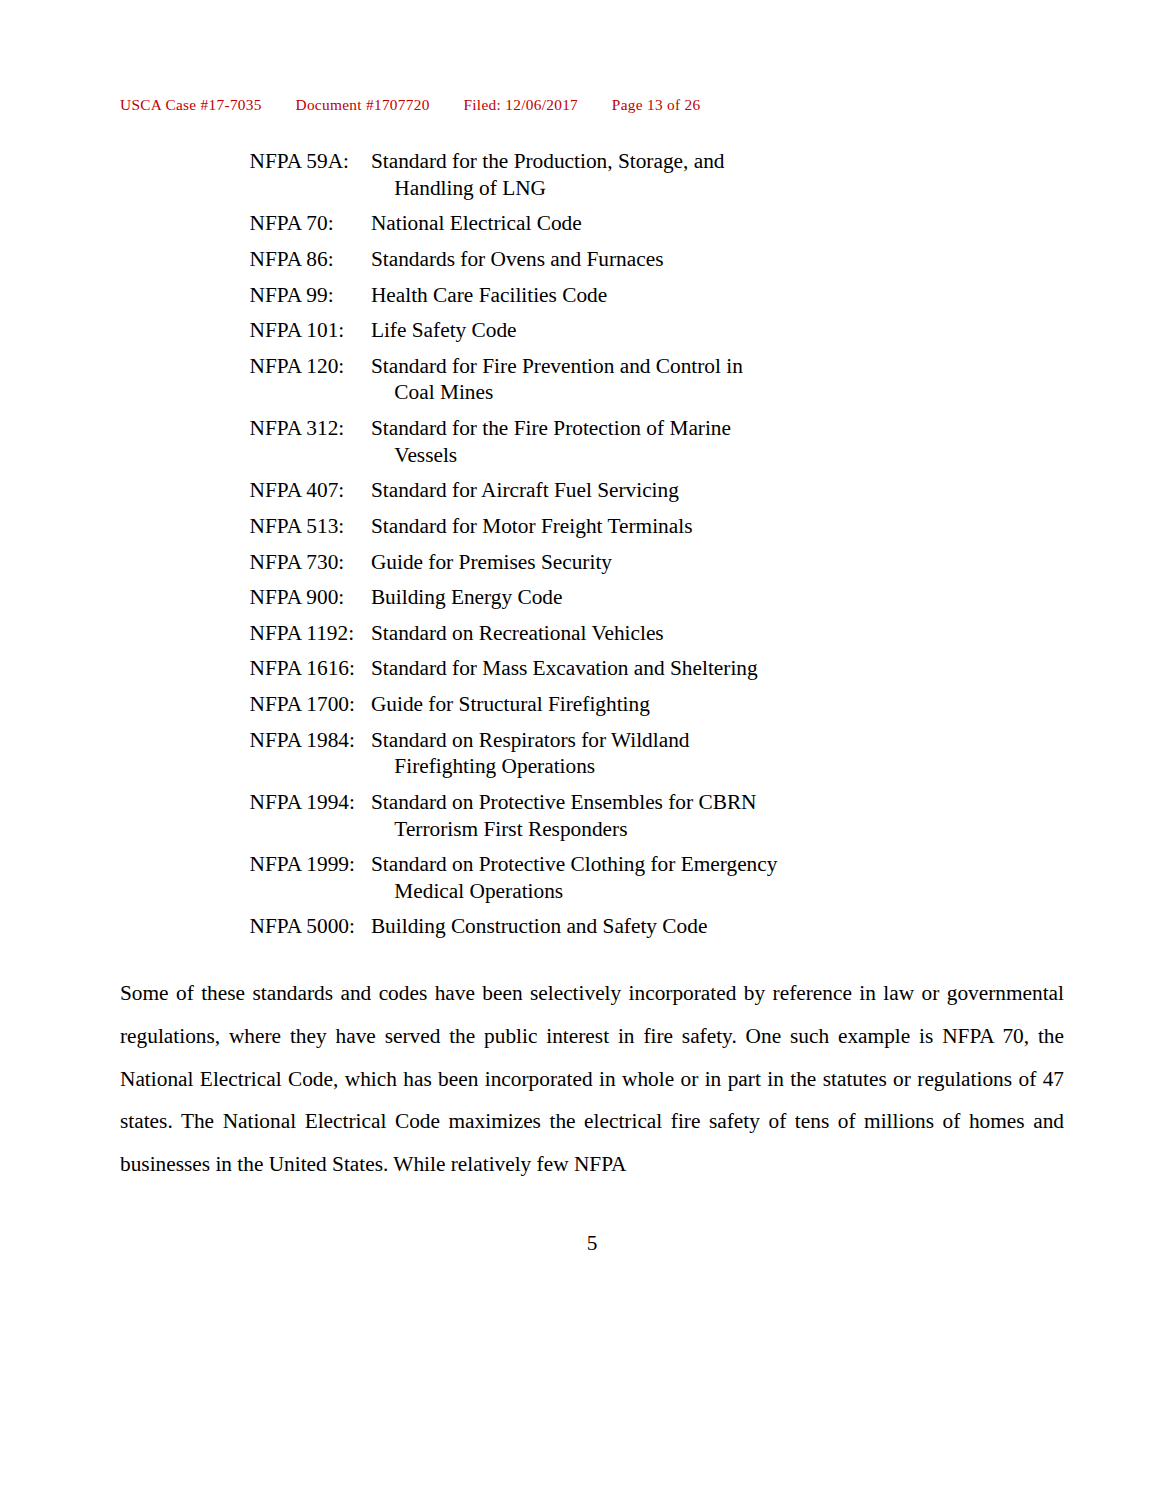USCA Case #17-7035 Document #1707720 Filed: 12/06/2017 Page 13 of 26
| NFPA 59A: | Standard for the Production, Storage, and Handling of LNG |
| NFPA 70: | National Electrical Code |
| NFPA 86: | Standards for Ovens and Furnaces |
| NFPA 99: | Health Care Facilities Code |
| NFPA 101: | Life Safety Code |
| NFPA 120: | Standard for Fire Prevention and Control in Coal Mines |
| NFPA 312: | Standard for the Fire Protection of Marine Vessels |
| NFPA 407: | Standard for Aircraft Fuel Servicing |
| NFPA 513: | Standard for Motor Freight Terminals |
| NFPA 730: | Guide for Premises Security |
| NFPA 900: | Building Energy Code |
| NFPA 1192: | Standard on Recreational Vehicles |
| NFPA 1616: | Standard for Mass Excavation and Sheltering |
| NFPA 1700: | Guide for Structural Firefighting |
| NFPA 1984: | Standard on Respirators for Wildland Firefighting Operations |
| NFPA 1994: | Standard on Protective Ensembles for CBRN Terrorism First Responders |
| NFPA 1999: | Standard on Protective Clothing for Emergency Medical Operations |
| NFPA 5000: | Building Construction and Safety Code |
Some of these standards and codes have been selectively incorporated by reference in law or governmental regulations, where they have served the public interest in fire safety. One such example is NFPA 70, the National Electrical Code, which has been incorporated in whole or in part in the statutes or regulations of 47 states. The National Electrical Code maximizes the electrical fire safety of tens of millions of homes and businesses in the United States. While relatively few NFPA
5